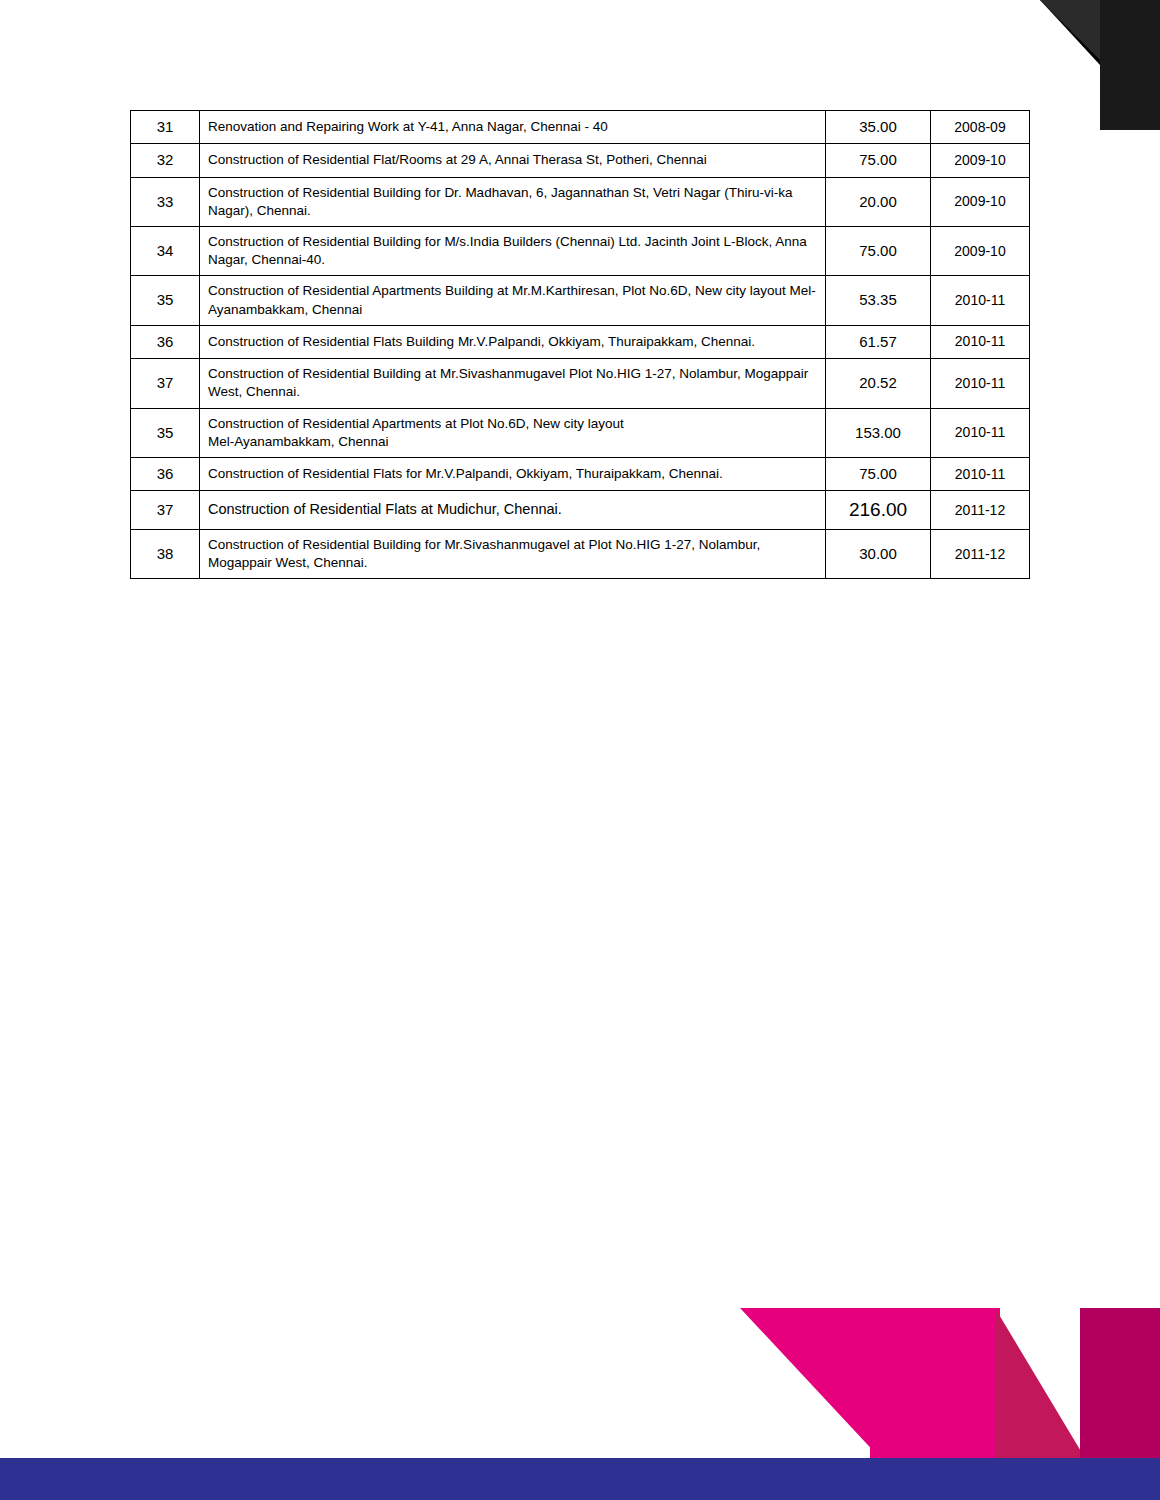| 31 | Renovation and Repairing Work at Y-41, Anna Nagar, Chennai - 40 | 35.00 | 2008-09 |
| 32 | Construction of Residential Flat/Rooms at 29 A, Annai Therasa St, Potheri, Chennai | 75.00 | 2009-10 |
| 33 | Construction of Residential Building for Dr. Madhavan, 6, Jagannathan St, Vetri Nagar (Thiru-vi-ka Nagar), Chennai. | 20.00 | 2009-10 |
| 34 | Construction of Residential Building for M/s.India Builders (Chennai) Ltd. Jacinth Joint L-Block, Anna Nagar, Chennai-40. | 75.00 | 2009-10 |
| 35 | Construction of Residential Apartments Building at Mr.M.Karthiresan, Plot No.6D, New city layout Mel-Ayanambakkam, Chennai | 53.35 | 2010-11 |
| 36 | Construction of Residential Flats Building Mr.V.Palpandi, Okkiyam, Thuraipakkam, Chennai. | 61.57 | 2010-11 |
| 37 | Construction of Residential Building at Mr.Sivashanmugavel Plot No.HIG 1-27, Nolambur, Mogappair West, Chennai. | 20.52 | 2010-11 |
| 35 | Construction of Residential Apartments at Plot No.6D, New city layout Mel-Ayanambakkam, Chennai | 153.00 | 2010-11 |
| 36 | Construction of Residential Flats for Mr.V.Palpandi, Okkiyam, Thuraipakkam, Chennai. | 75.00 | 2010-11 |
| 37 | Construction of Residential Flats at Mudichur, Chennai. | 216.00 | 2011-12 |
| 38 | Construction of Residential Building for Mr.Sivashanmugavel at Plot No.HIG 1-27, Nolambur, Mogappair West, Chennai. | 30.00 | 2011-12 |